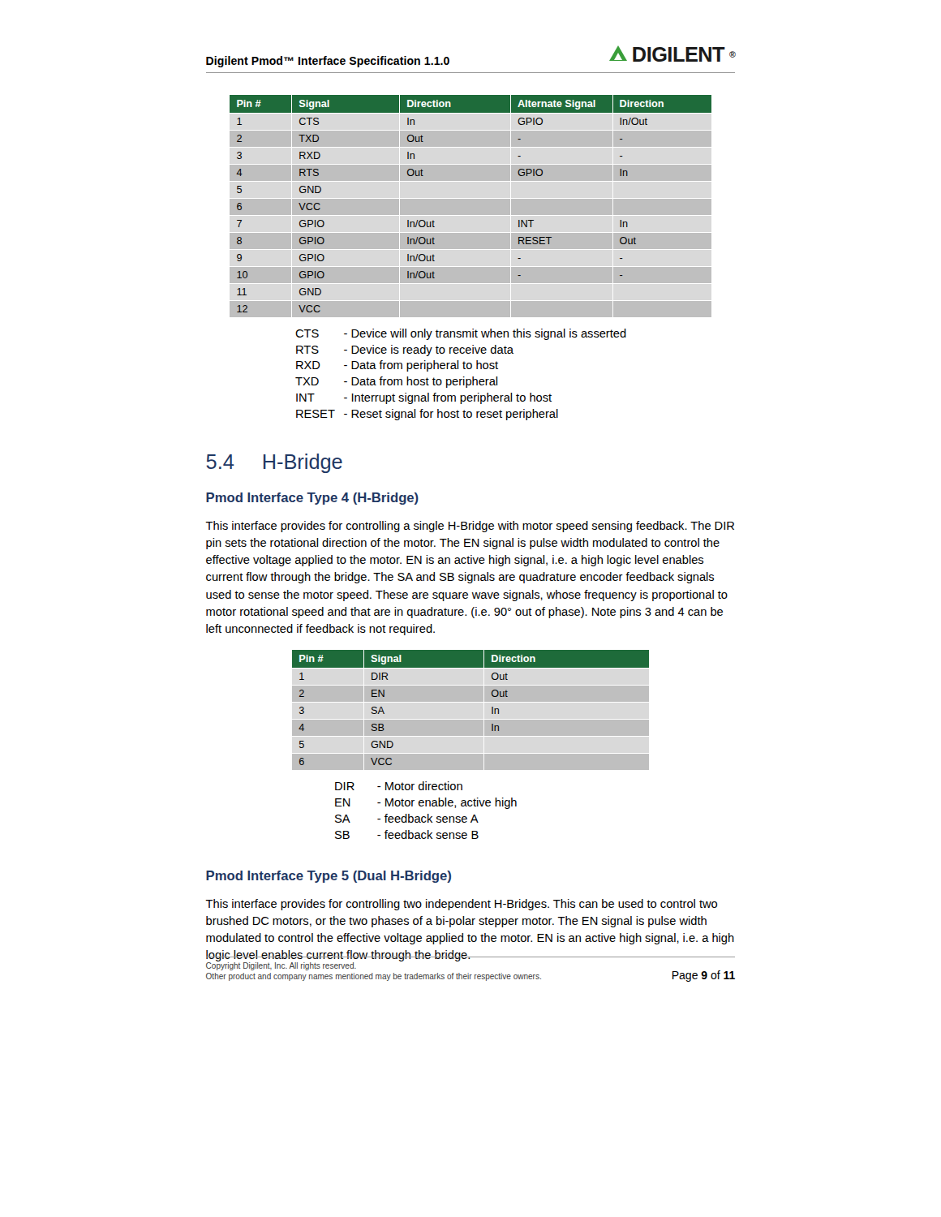Digilent Pmod™ Interface Specification 1.1.0
DIGILENT®
| Pin # | Signal | Direction | Alternate Signal | Direction |
| --- | --- | --- | --- | --- |
| 1 | CTS | In | GPIO | In/Out |
| 2 | TXD | Out | - | - |
| 3 | RXD | In | - | - |
| 4 | RTS | Out | GPIO | In |
| 5 | GND | | | |
| 6 | VCC | | | |
| 7 | GPIO | In/Out | INT | In |
| 8 | GPIO | In/Out | RESET | Out |
| 9 | GPIO | In/Out | - | - |
| 10 | GPIO | In/Out | - | - |
| 11 | GND | | | |
| 12 | VCC | | | |
CTS- Device will only transmit when this signal is asserted
RTS- Device is ready to receive data
RXD- Data from peripheral to host
TXD- Data from host to peripheral
INT- Interrupt signal from peripheral to host
RESET- Reset signal for host to reset peripheral
5.4 H-Bridge
Pmod Interface Type 4 (H-Bridge)
This interface provides for controlling a single H-Bridge with motor speed sensing feedback. The DIR pin sets the rotational direction of the motor. The EN signal is pulse width modulated to control the effective voltage applied to the motor. EN is an active high signal, i.e. a high logic level enables current flow through the bridge. The SA and SB signals are quadrature encoder feedback signals used to sense the motor speed. These are square wave signals, whose frequency is proportional to motor rotational speed and that are in quadrature. (i.e. 90° out of phase). Note pins 3 and 4 can be left unconnected if feedback is not required.
| Pin # | Signal | Direction |
| --- | --- | --- |
| 1 | DIR | Out |
| 2 | EN | Out |
| 3 | SA | In |
| 4 | SB | In |
| 5 | GND | |
| 6 | VCC | |
DIR- Motor direction
EN- Motor enable, active high
SA- feedback sense A
SB- feedback sense B
Pmod Interface Type 5 (Dual H-Bridge)
This interface provides for controlling two independent H-Bridges. This can be used to control two brushed DC motors, or the two phases of a bi-polar stepper motor. The EN signal is pulse width modulated to control the effective voltage applied to the motor. EN is an active high signal, i.e. a high logic level enables current flow through the bridge.
Copyright Digilent, Inc. All rights reserved.
Other product and company names mentioned may be trademarks of their respective owners.
Page 9 of 11